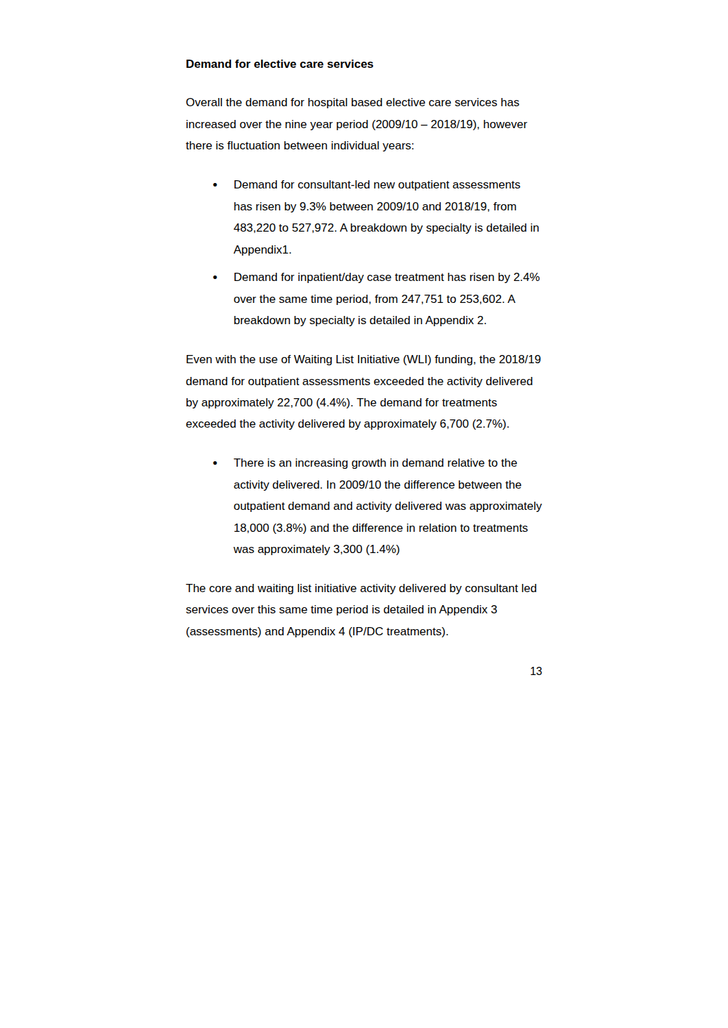Demand for elective care services
Overall the demand for hospital based elective care services has increased over the nine year period (2009/10 – 2018/19), however there is fluctuation between individual years:
Demand for consultant-led new outpatient assessments has risen by 9.3% between 2009/10 and 2018/19, from 483,220 to 527,972. A breakdown by specialty is detailed in Appendix1.
Demand for inpatient/day case treatment has risen by 2.4% over the same time period, from 247,751 to 253,602. A breakdown by specialty is detailed in Appendix 2.
Even with the use of Waiting List Initiative (WLI) funding, the 2018/19 demand for outpatient assessments exceeded the activity delivered by approximately 22,700 (4.4%). The demand for treatments exceeded the activity delivered by approximately 6,700 (2.7%).
There is an increasing growth in demand relative to the activity delivered. In 2009/10 the difference between the outpatient demand and activity delivered was approximately 18,000 (3.8%) and the difference in relation to treatments was approximately 3,300 (1.4%)
The core and waiting list initiative activity delivered by consultant led services over this same time period is detailed in Appendix 3 (assessments) and Appendix 4 (IP/DC treatments).
13